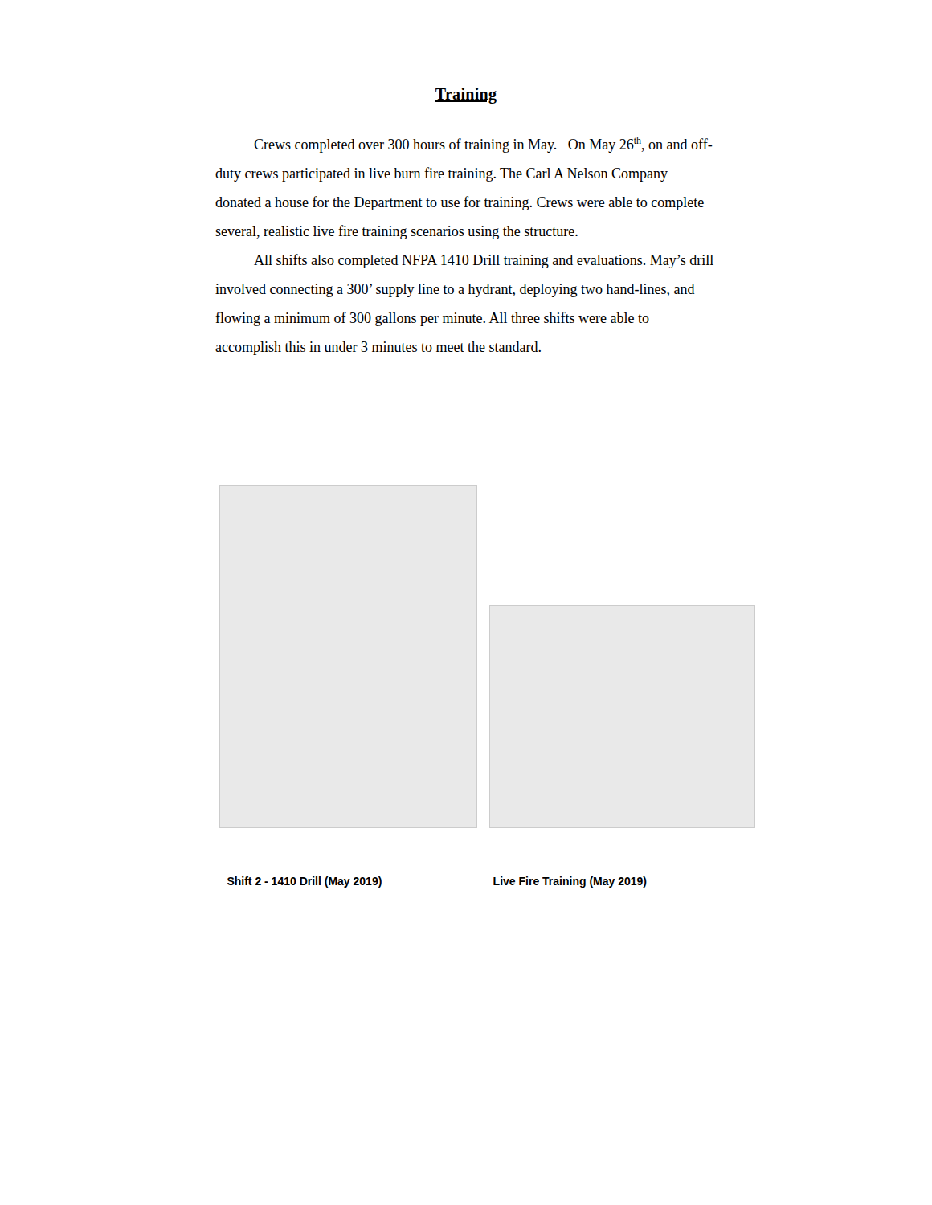Training
Crews completed over 300 hours of training in May. On May 26th, on and off-duty crews participated in live burn fire training. The Carl A Nelson Company donated a house for the Department to use for training. Crews were able to complete several, realistic live fire training scenarios using the structure.
All shifts also completed NFPA 1410 Drill training and evaluations. May’s drill involved connecting a 300’ supply line to a hydrant, deploying two hand-lines, and flowing a minimum of 300 gallons per minute. All three shifts were able to accomplish this in under 3 minutes to meet the standard.
Shift 2 - 1410 Drill (May 2019) Live Fire Training (May 2019)